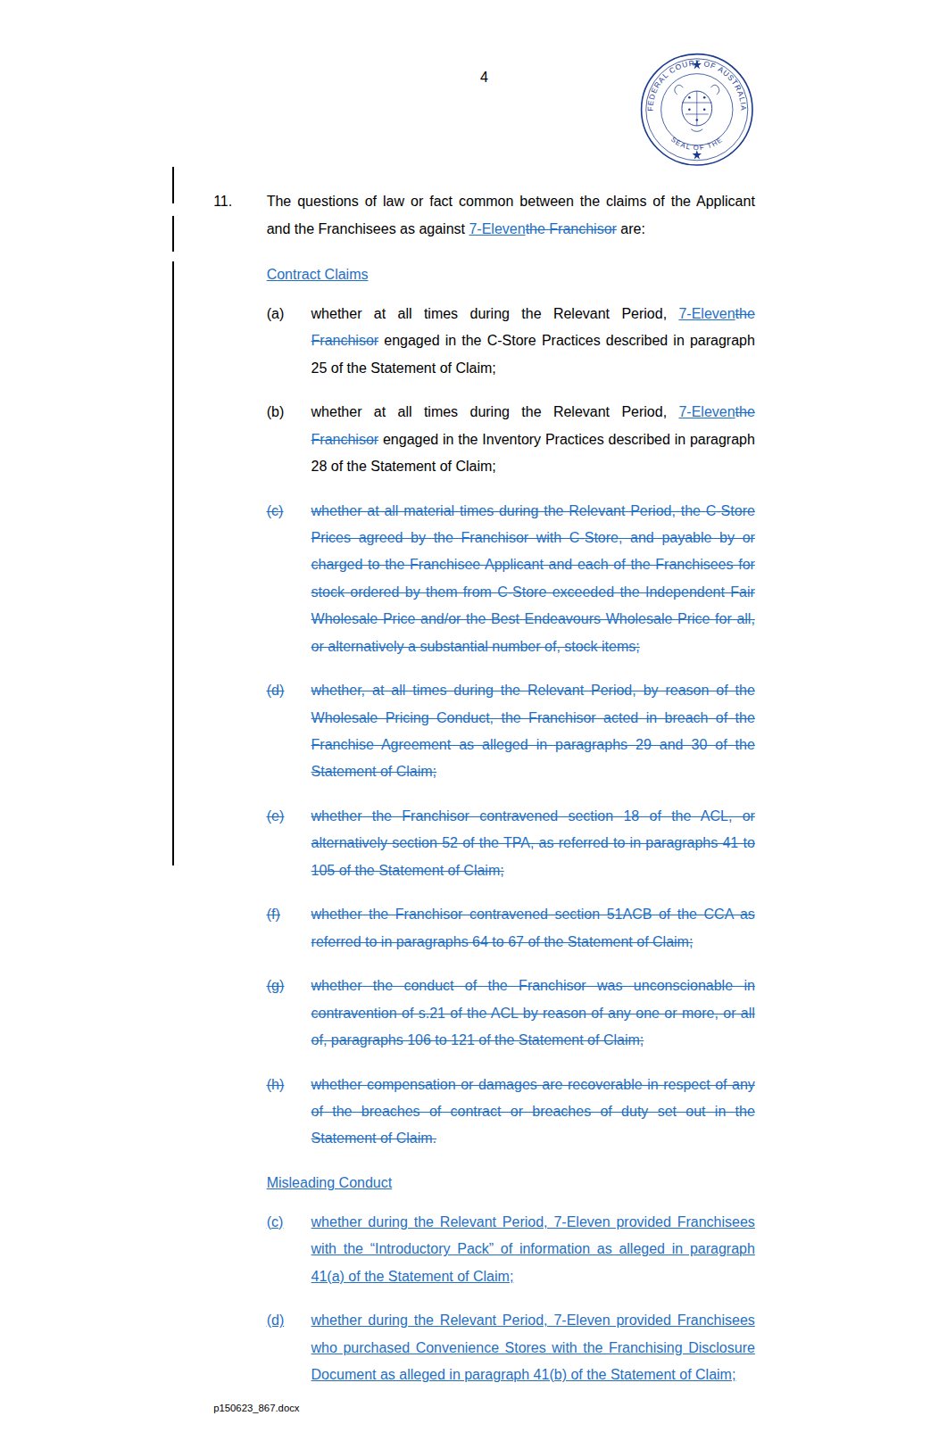4
FEDERAL COURT OF AUSTRALIA SEAL OF THE
11.
The questions of law or fact common between the claims of the Applicant and the Franchisees as against 7-Eleven the Franchisor are:
Contract Claims
(a)
whether at all times during the Relevant Period, 7-Eleven the Franchisor engaged in the C-Store Practices described in paragraph 25 of the Statement of Claim;
(b)
whether at all times during the Relevant Period, 7-Eleven the Franchisor engaged in the Inventory Practices described in paragraph 28 of the Statement of Claim;
(c)
whether at all material times during the Relevant Period, the C-Store Prices agreed by the Franchisor with C-Store, and payable by or charged to the Franchisee Applicant and each of the Franchisees for stock ordered by them from C-Store exceeded the Independent Fair Wholesale Price and/or the Best Endeavours Wholesale Price for all, or alternatively a substantial number of, stock items;
(d)
whether, at all times during the Relevant Period, by reason of the Wholesale Pricing Conduct, the Franchisor acted in breach of the Franchise Agreement as alleged in paragraphs 29 and 30 of the Statement of Claim;
(e)
whether the Franchisor contravened section 18 of the ACL, or alternatively section 52 of the TPA, as referred to in paragraphs 41 to 105 of the Statement of Claim;
(f)
whether the Franchisor contravened section 51ACB of the CCA as referred to in paragraphs 64 to 67 of the Statement of Claim;
(g)
whether the conduct of the Franchisor was unconscionable in contravention of s.21 of the ACL by reason of any one or more, or all of, paragraphs 106 to 121 of the Statement of Claim;
(h)
whether compensation or damages are recoverable in respect of any of the breaches of contract or breaches of duty set out in the Statement of Claim.
Misleading Conduct
(c)
whether during the Relevant Period, 7-Eleven provided Franchisees with the “Introductory Pack” of information as alleged in paragraph 41(a) of the Statement of Claim;
(d)
whether during the Relevant Period, 7-Eleven provided Franchisees who purchased Convenience Stores with the Franchising Disclosure Document as alleged in paragraph 41(b) of the Statement of Claim;
p150623_867.docx